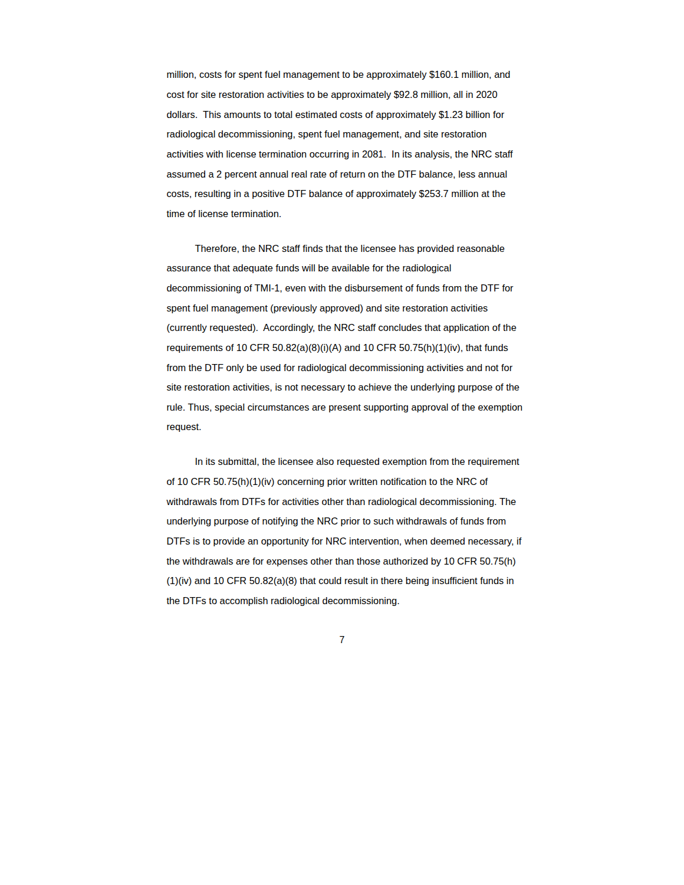million, costs for spent fuel management to be approximately $160.1 million, and cost for site restoration activities to be approximately $92.8 million, all in 2020 dollars. This amounts to total estimated costs of approximately $1.23 billion for radiological decommissioning, spent fuel management, and site restoration activities with license termination occurring in 2081. In its analysis, the NRC staff assumed a 2 percent annual real rate of return on the DTF balance, less annual costs, resulting in a positive DTF balance of approximately $253.7 million at the time of license termination.
Therefore, the NRC staff finds that the licensee has provided reasonable assurance that adequate funds will be available for the radiological decommissioning of TMI‑1, even with the disbursement of funds from the DTF for spent fuel management (previously approved) and site restoration activities (currently requested). Accordingly, the NRC staff concludes that application of the requirements of 10 CFR 50.82(a)(8)(i)(A) and 10 CFR 50.75(h)(1)(iv), that funds from the DTF only be used for radiological decommissioning activities and not for site restoration activities, is not necessary to achieve the underlying purpose of the rule. Thus, special circumstances are present supporting approval of the exemption request.
In its submittal, the licensee also requested exemption from the requirement of 10 CFR 50.75(h)(1)(iv) concerning prior written notification to the NRC of withdrawals from DTFs for activities other than radiological decommissioning. The underlying purpose of notifying the NRC prior to such withdrawals of funds from DTFs is to provide an opportunity for NRC intervention, when deemed necessary, if the withdrawals are for expenses other than those authorized by 10 CFR 50.75(h)(1)(iv) and 10 CFR 50.82(a)(8) that could result in there being insufficient funds in the DTFs to accomplish radiological decommissioning.
7